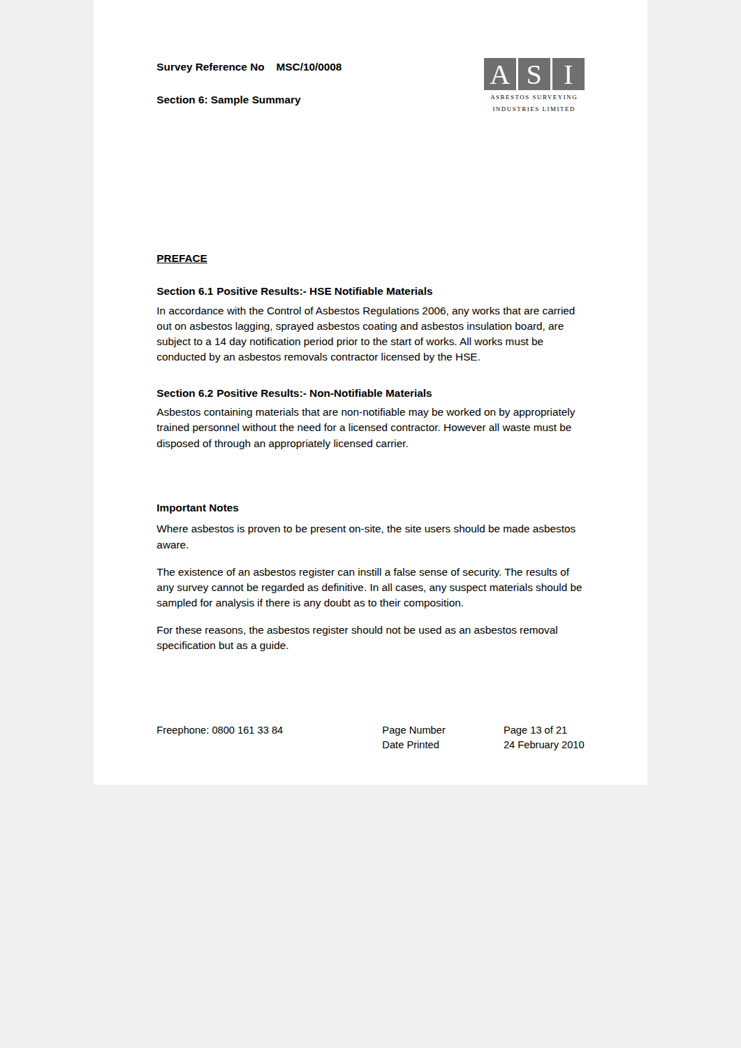Survey Reference No MSC/10/0008
Section 6: Sample Summary
ASI
ASBESTOS SURVEYING
INDUSTRIES LIMITED
PREFACE
Section 6.1 Positive Results:- HSE Notifiable Materials
In accordance with the Control of Asbestos Regulations 2006, any works that are carried out on asbestos lagging, sprayed asbestos coating and asbestos insulation board, are subject to a 14 day notification period prior to the start of works. All works must be conducted by an asbestos removals contractor licensed by the HSE.
Section 6.2 Positive Results:- Non-Notifiable Materials
Asbestos containing materials that are non-notifiable may be worked on by appropriately trained personnel without the need for a licensed contractor. However all waste must be disposed of through an appropriately licensed carrier.
Important Notes
Where asbestos is proven to be present on-site, the site users should be made asbestos aware.
The existence of an asbestos register can instill a false sense of security. The results of any survey cannot be regarded as definitive. In all cases, any suspect materials should be sampled for analysis if there is any doubt as to their composition.
For these reasons, the asbestos register should not be used as an asbestos removal specification but as a guide.
Freephone: 0800 161 33 84
Page Number
Date Printed
Page 13 of 21
24 February 2010